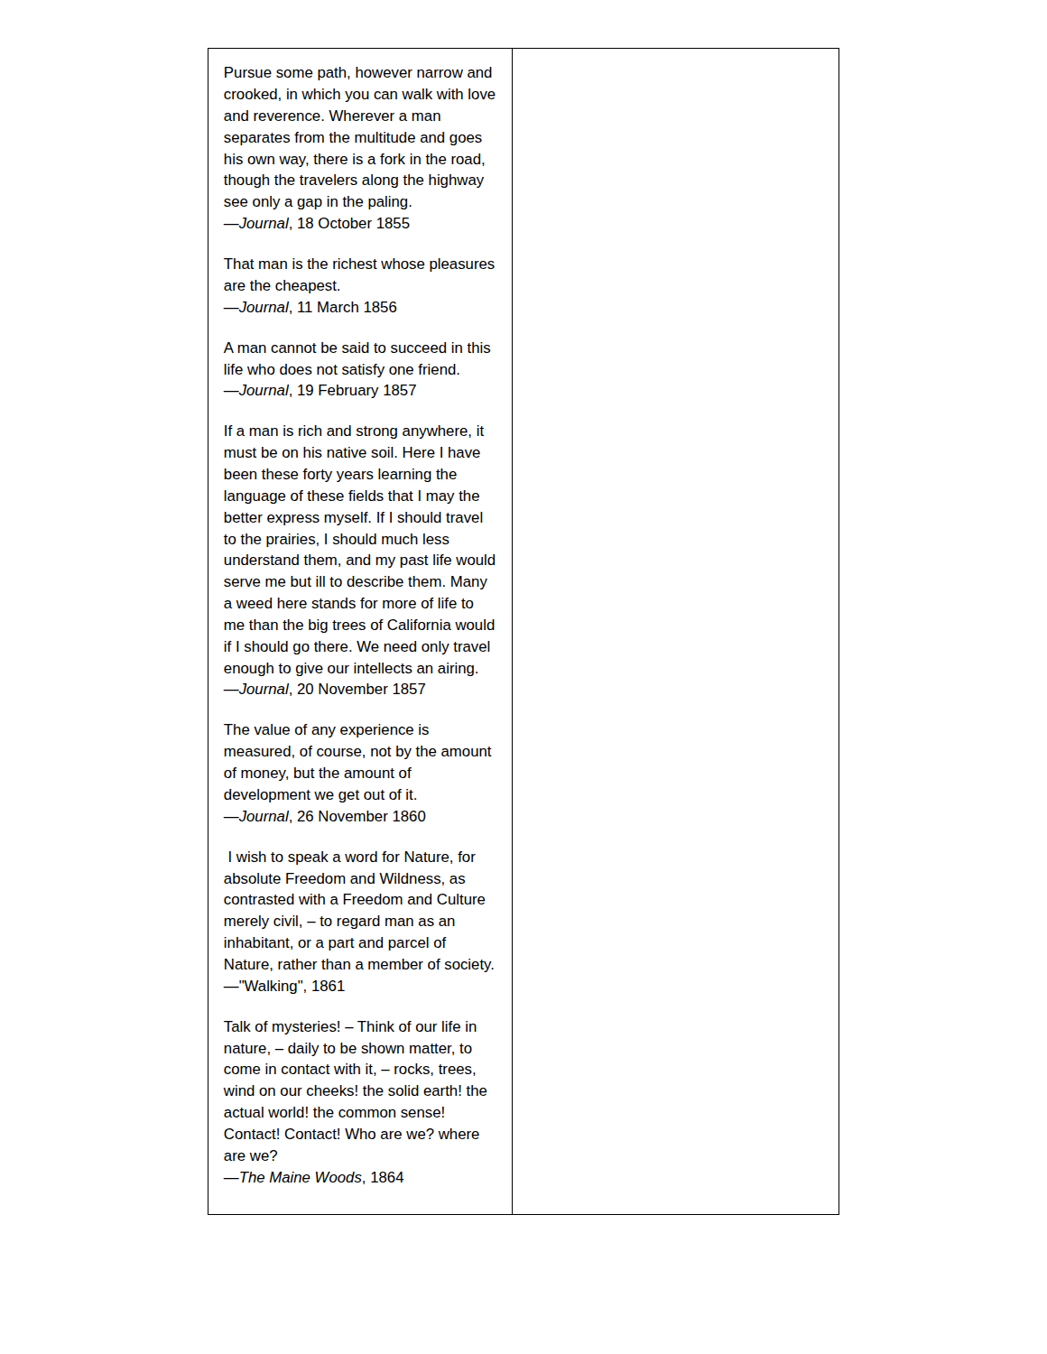| Pursue some path, however narrow and crooked, in which you can walk with love and reverence. Wherever a man separates from the multitude and goes his own way, there is a fork in the road, though the travelers along the highway see only a gap in the paling. — Journal , 18 October 1855 That man is the richest whose pleasures are the cheapest. — Journal , 11 March 1856 A man cannot be said to succeed in this life who does not satisfy one friend. — Journal , 19 February 1857 If a man is rich and strong anywhere, it must be on his native soil. Here I have been these forty years learning the language of these fields that I may the better express myself. If I should travel to the prairies, I should much less understand them, and my past life would serve me but ill to describe them. Many a weed here stands for more of life to me than the big trees of California would if I should go there. We need only travel enough to give our intellects an airing. — Journal , 20 November 1857 The value of any experience is measured, of course, not by the amount of money, but the amount of development we get out of it. — Journal , 26 November 1860 I wish to speak a word for Nature, for absolute Freedom and Wildness, as contrasted with a Freedom and Culture merely civil, – to regard man as an inhabitant, or a part and parcel of Nature, rather than a member of society. —"Walking", 1861 Talk of mysteries! – Think of our life in nature, – daily to be shown matter, to come in contact with it, – rocks, trees, wind on our cheeks! the solid earth! the actual world! the common sense! Contact! Contact! Who are we? where are we? — The Maine Woods , 1864 | |